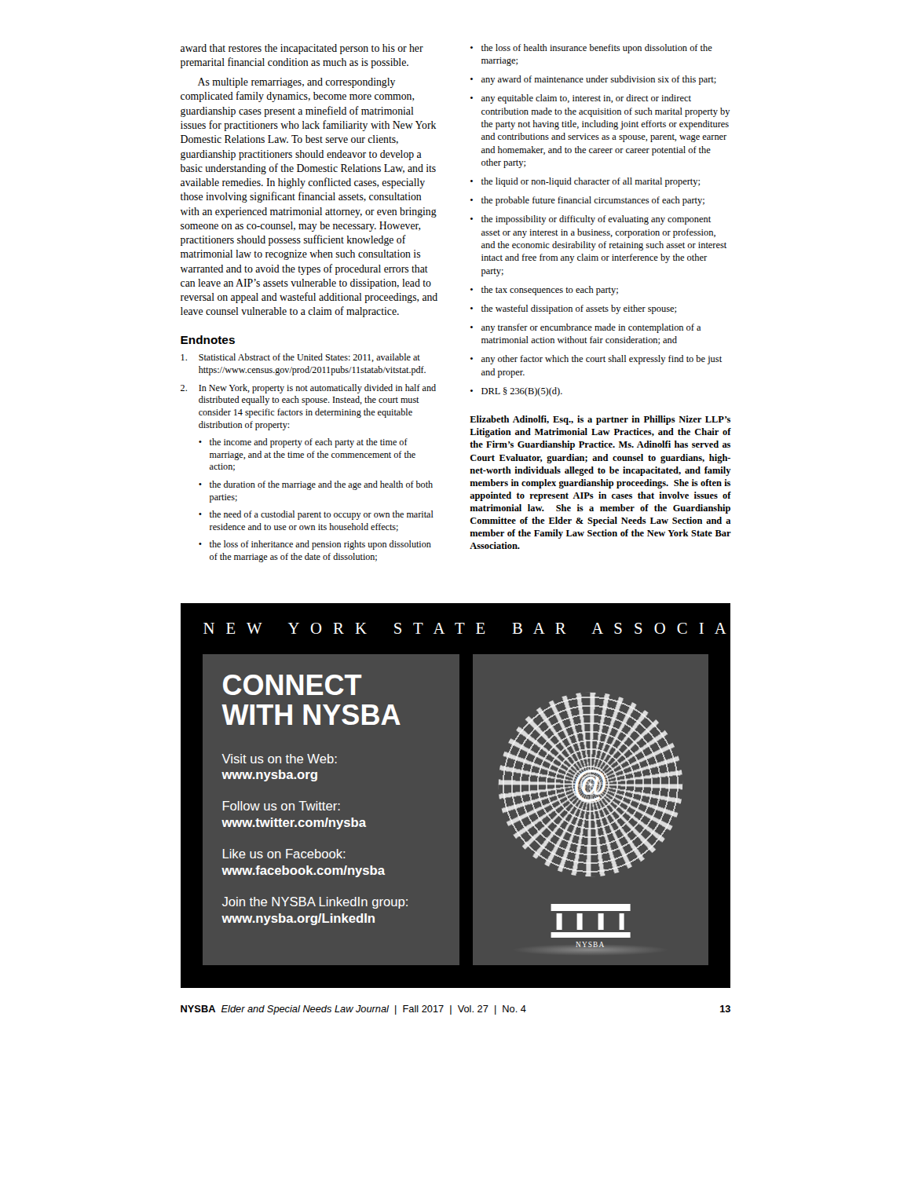award that restores the incapacitated person to his or her premarital financial condition as much as is possible.
As multiple remarriages, and correspondingly complicated family dynamics, become more common, guardianship cases present a minefield of matrimonial issues for practitioners who lack familiarity with New York Domestic Relations Law. To best serve our clients, guardianship practitioners should endeavor to develop a basic understanding of the Domestic Relations Law, and its available remedies. In highly conflicted cases, especially those involving significant financial assets, consultation with an experienced matrimonial attorney, or even bringing someone on as co-counsel, may be necessary. However, practitioners should possess sufficient knowledge of matrimonial law to recognize when such consultation is warranted and to avoid the types of procedural errors that can leave an AIP’s assets vulnerable to dissipation, lead to reversal on appeal and wasteful additional proceedings, and leave counsel vulnerable to a claim of malpractice.
Endnotes
Statistical Abstract of the United States: 2011, available at https://www.census.gov/prod/2011pubs/11statab/vitstat.pdf.
In New York, property is not automatically divided in half and distributed equally to each spouse. Instead, the court must consider 14 specific factors in determining the equitable distribution of property:
the income and property of each party at the time of marriage, and at the time of the commencement of the action;
the duration of the marriage and the age and health of both parties;
the need of a custodial parent to occupy or own the marital residence and to use or own its household effects;
the loss of inheritance and pension rights upon dissolution of the marriage as of the date of dissolution;
the loss of health insurance benefits upon dissolution of the marriage;
any award of maintenance under subdivision six of this part;
any equitable claim to, interest in, or direct or indirect contribution made to the acquisition of such marital property by the party not having title, including joint efforts or expenditures and contributions and services as a spouse, parent, wage earner and homemaker, and to the career or career potential of the other party;
the liquid or non-liquid character of all marital property;
the probable future financial circumstances of each party;
the impossibility or difficulty of evaluating any component asset or any interest in a business, corporation or profession, and the economic desirability of retaining such asset or interest intact and free from any claim or interference by the other party;
the tax consequences to each party;
the wasteful dissipation of assets by either spouse;
any transfer or encumbrance made in contemplation of a matrimonial action without fair consideration; and
any other factor which the court shall expressly find to be just and proper.
DRL § 236(B)(5)(d).
Elizabeth Adinolfi, Esq., is a partner in Phillips Nizer LLP’s Litigation and Matrimonial Law Practices, and the Chair of the Firm’s Guardianship Practice. Ms. Adinolfi has served as Court Evaluator, guardian; and counsel to guardians, high-net-worth individuals alleged to be incapacitated, and family members in complex guardianship proceedings. She is often is appointed to represent AIPs in cases that involve issues of matrimonial law. She is a member of the Guardianship Committee of the Elder & Special Needs Law Section and a member of the Family Law Section of the New York State Bar Association.
N E W Y O R K S T A T E B A R A S S O C I A T I O N
CONNECT WITH NYSBA
Visit us on the Web:
www.nysba.org
Follow us on Twitter:
www.twitter.com/nysba
Like us on Facebook:
www.facebook.com/nysba
Join the NYSBA LinkedIn group:
www.nysba.org/LinkedIn
@
NYSBA
NYSBA Elder and Special Needs Law Journal | Fall 2017 | Vol. 27 | No. 4
13